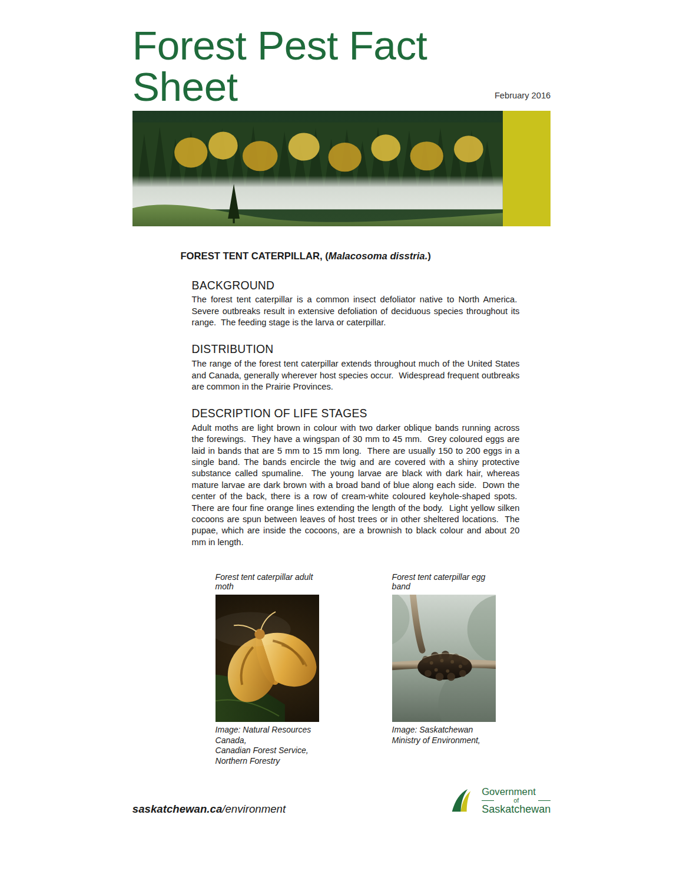Forest Pest Fact Sheet
February 2016
FOREST TENT CATERPILLAR, (Malacosoma disstria.)
BACKGROUND
The forest tent caterpillar is a common insect defoliator native to North America. Severe outbreaks result in extensive defoliation of deciduous species throughout its range. The feeding stage is the larva or caterpillar.
DISTRIBUTION
The range of the forest tent caterpillar extends throughout much of the United States and Canada, generally wherever host species occur. Widespread frequent outbreaks are common in the Prairie Provinces.
DESCRIPTION OF LIFE STAGES
Adult moths are light brown in colour with two darker oblique bands running across the forewings. They have a wingspan of 30 mm to 45 mm. Grey coloured eggs are laid in bands that are 5 mm to 15 mm long. There are usually 150 to 200 eggs in a single band. The bands encircle the twig and are covered with a shiny protective substance called spumaline. The young larvae are black with dark hair, whereas mature larvae are dark brown with a broad band of blue along each side. Down the center of the back, there is a row of cream-white coloured keyhole-shaped spots. There are four fine orange lines extending the length of the body. Light yellow silken cocoons are spun between leaves of host trees or in other sheltered locations. The pupae, which are inside the cocoons, are a brownish to black colour and about 20 mm in length.
Forest tent caterpillar adult moth
Image: Natural Resources Canada,
Canadian Forest Service, Northern Forestry
Forest tent caterpillar egg band
Image: Saskatchewan Ministry of Environment,
saskatchewan.ca/environment
Government of Saskatchewan